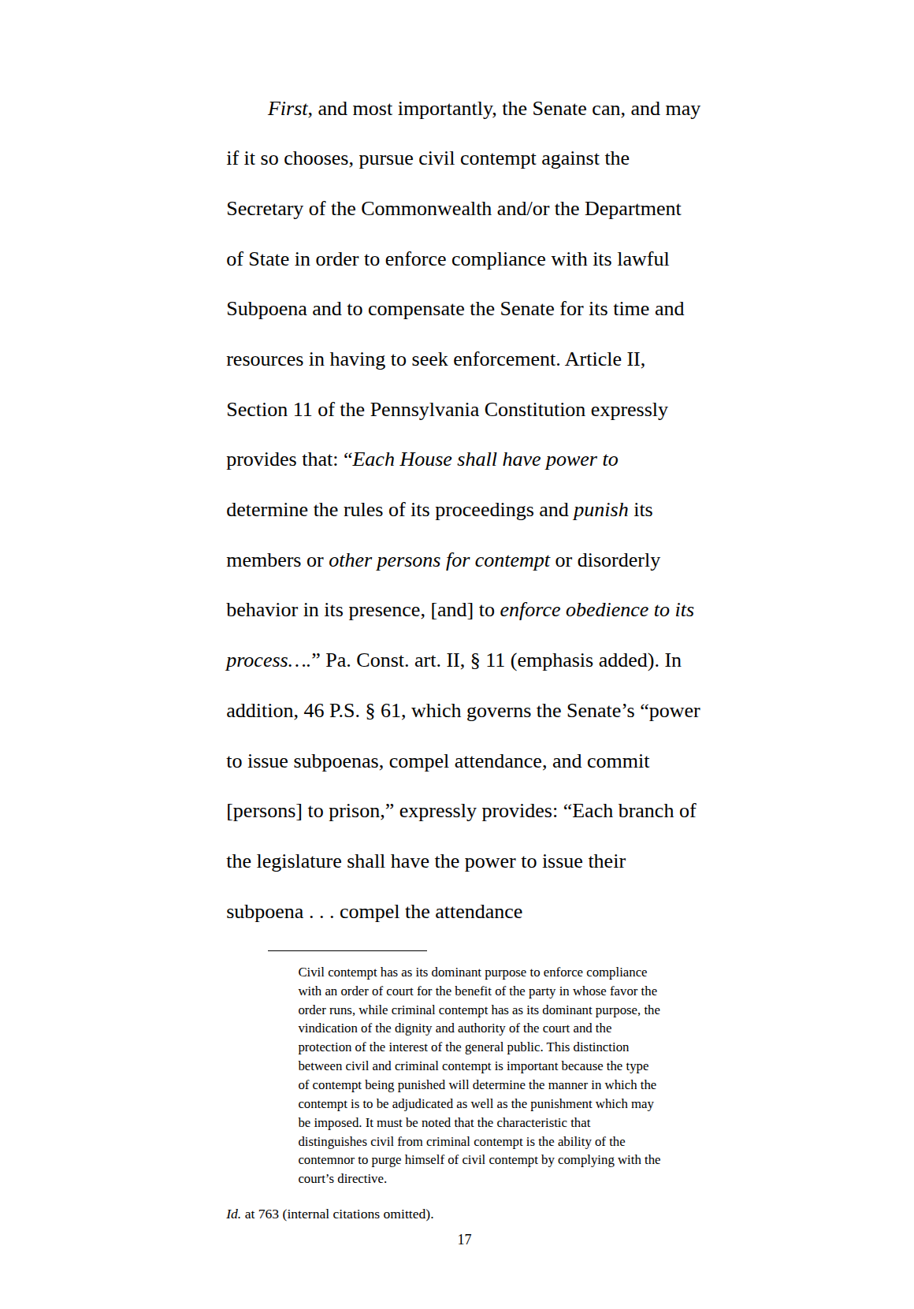First, and most importantly, the Senate can, and may if it so chooses, pursue civil contempt against the Secretary of the Commonwealth and/or the Department of State in order to enforce compliance with its lawful Subpoena and to compensate the Senate for its time and resources in having to seek enforcement. Article II, Section 11 of the Pennsylvania Constitution expressly provides that: “Each House shall have power to determine the rules of its proceedings and punish its members or other persons for contempt or disorderly behavior in its presence, [and] to enforce obedience to its process….” Pa. Const. art. II, § 11 (emphasis added). In addition, 46 P.S. § 61, which governs the Senate’s “power to issue subpoenas, compel attendance, and commit [persons] to prison,” expressly provides: “Each branch of the legislature shall have the power to issue their subpoena . . . compel the attendance
Civil contempt has as its dominant purpose to enforce compliance with an order of court for the benefit of the party in whose favor the order runs, while criminal contempt has as its dominant purpose, the vindication of the dignity and authority of the court and the protection of the interest of the general public. This distinction between civil and criminal contempt is important because the type of contempt being punished will determine the manner in which the contempt is to be adjudicated as well as the punishment which may be imposed. It must be noted that the characteristic that distinguishes civil from criminal contempt is the ability of the contemnor to purge himself of civil contempt by complying with the court’s directive.
Id. at 763 (internal citations omitted).
17